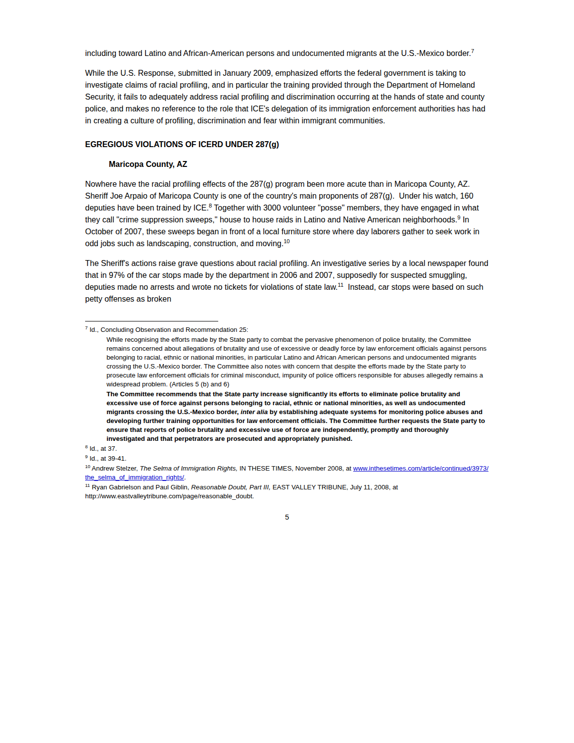including toward Latino and African-American persons and undocumented migrants at the U.S.-Mexico border.7
While the U.S. Response, submitted in January 2009, emphasized efforts the federal government is taking to investigate claims of racial profiling, and in particular the training provided through the Department of Homeland Security, it fails to adequately address racial profiling and discrimination occurring at the hands of state and county police, and makes no reference to the role that ICE's delegation of its immigration enforcement authorities has had in creating a culture of profiling, discrimination and fear within immigrant communities.
EGREGIOUS VIOLATIONS OF ICERD UNDER 287(g)
Maricopa County, AZ
Nowhere have the racial profiling effects of the 287(g) program been more acute than in Maricopa County, AZ. Sheriff Joe Arpaio of Maricopa County is one of the country's main proponents of 287(g). Under his watch, 160 deputies have been trained by ICE.8 Together with 3000 volunteer "posse" members, they have engaged in what they call "crime suppression sweeps," house to house raids in Latino and Native American neighborhoods.9 In October of 2007, these sweeps began in front of a local furniture store where day laborers gather to seek work in odd jobs such as landscaping, construction, and moving.10
The Sheriff's actions raise grave questions about racial profiling. An investigative series by a local newspaper found that in 97% of the car stops made by the department in 2006 and 2007, supposedly for suspected smuggling, deputies made no arrests and wrote no tickets for violations of state law.11 Instead, car stops were based on such petty offenses as broken
7 Id., Concluding Observation and Recommendation 25:
While recognising the efforts made by the State party to combat the pervasive phenomenon of police brutality, the Committee remains concerned about allegations of brutality and use of excessive or deadly force by law enforcement officials against persons belonging to racial, ethnic or national minorities, in particular Latino and African American persons and undocumented migrants crossing the U.S.-Mexico border. The Committee also notes with concern that despite the efforts made by the State party to prosecute law enforcement officials for criminal misconduct, impunity of police officers responsible for abuses allegedly remains a widespread problem. (Articles 5 (b) and 6)
The Committee recommends that the State party increase significantly its efforts to eliminate police brutality and excessive use of force against persons belonging to racial, ethnic or national minorities, as well as undocumented migrants crossing the U.S.-Mexico border, inter alia by establishing adequate systems for monitoring police abuses and developing further training opportunities for law enforcement officials. The Committee further requests the State party to ensure that reports of police brutality and excessive use of force are independently, promptly and thoroughly investigated and that perpetrators are prosecuted and appropriately punished.
8 Id., at 37.
9 Id., at 39-41.
10 Andrew Stelzer, The Selma of Immigration Rights, IN THESE TIMES, November 2008, at www.inthesetimes.com/article/continued/3973/the_selma_of_immigration_rights/.
11 Ryan Gabrielson and Paul Giblin, Reasonable Doubt, Part III, EAST VALLEY TRIBUNE, July 11, 2008, at http://www.eastvalleytribune.com/page/reasonable_doubt.
5